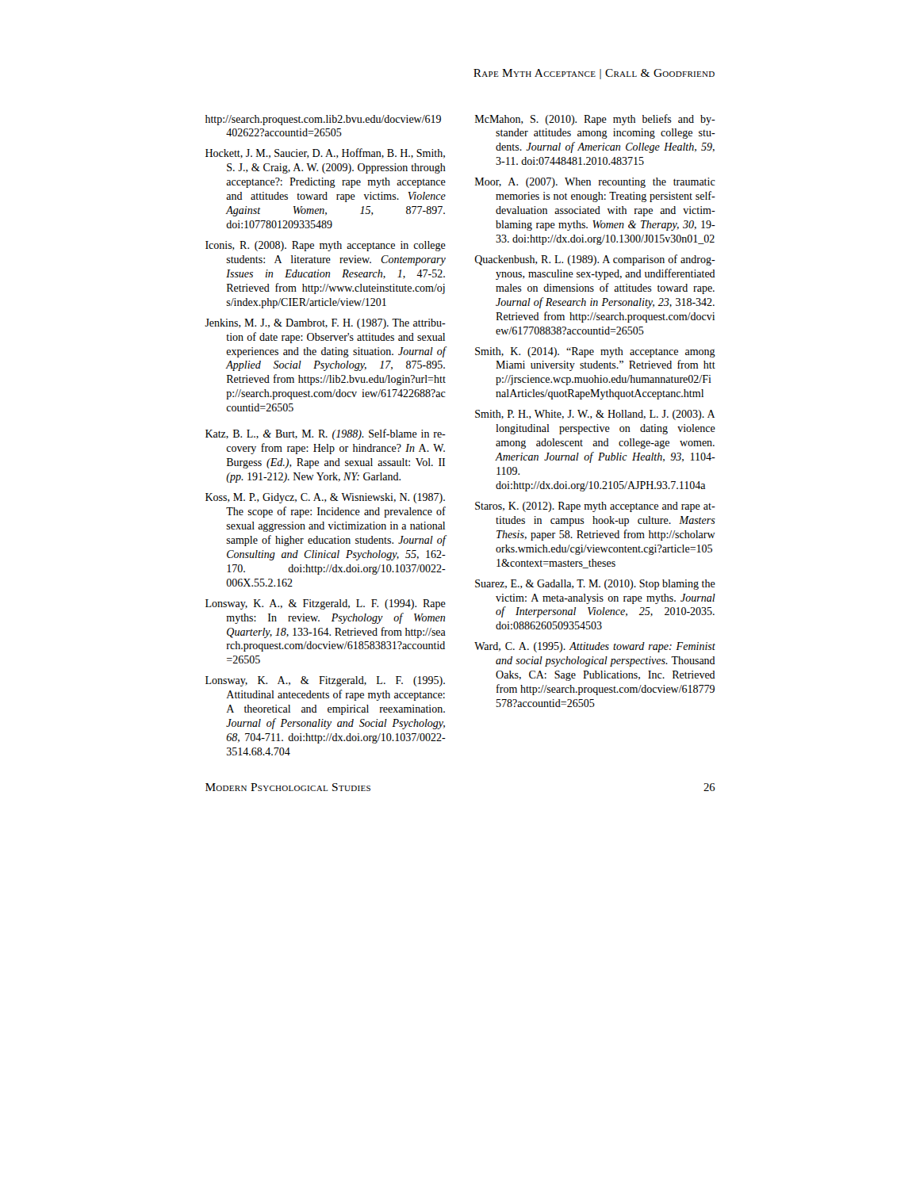Rape Myth Acceptance | Crall & Goodfriend
http://search.proquest.com.lib2.bvu.edu/docview/619402622?accountid=26505
Hockett, J. M., Saucier, D. A., Hoffman, B. H., Smith, S. J., & Craig, A. W. (2009). Oppression through acceptance?: Predicting rape myth acceptance and attitudes toward rape victims. Violence Against Women, 15, 877-897. doi:1077801209335489
Iconis, R. (2008). Rape myth acceptance in college students: A literature review. Contemporary Issues in Education Research, 1, 47-52. Retrieved from http://www.cluteinstitute.com/ojs/index.php/CIER/article/view/1201
Jenkins, M. J., & Dambrot, F. H. (1987). The attribution of date rape: Observer's attitudes and sexual experiences and the dating situation. Journal of Applied Social Psychology, 17, 875-895. Retrieved from https://lib2.bvu.edu/login?url=http://search.proquest.com/docv iew/617422688?accountid=26505
Katz, B. L., & Burt, M. R. (1988). Self-blame in recovery from rape: Help or hindrance? In A. W. Burgess (Ed.), Rape and sexual assault: Vol. II (pp. 191-212). New York, NY: Garland.
Koss, M. P., Gidycz, C. A., & Wisniewski, N. (1987). The scope of rape: Incidence and prevalence of sexual aggression and victimization in a national sample of higher education students. Journal of Consulting and Clinical Psychology, 55, 162-170. doi:http://dx.doi.org/10.1037/0022-006X.55.2.162
Lonsway, K. A., & Fitzgerald, L. F. (1994). Rape myths: In review. Psychology of Women Quarterly, 18, 133-164. Retrieved from http://search.proquest.com/docview/618583831?accountid=26505
Lonsway, K. A., & Fitzgerald, L. F. (1995). Attitudinal antecedents of rape myth acceptance: A theoretical and empirical reexamination. Journal of Personality and Social Psychology, 68, 704-711. doi:http://dx.doi.org/10.1037/0022-3514.68.4.704
McMahon, S. (2010). Rape myth beliefs and bystander attitudes among incoming college students. Journal of American College Health, 59, 3-11. doi:07448481.2010.483715
Moor, A. (2007). When recounting the traumatic memories is not enough: Treating persistent self-devaluation associated with rape and victim-blaming rape myths. Women & Therapy, 30, 19-33. doi:http://dx.doi.org/10.1300/J015v30n01_02
Quackenbush, R. L. (1989). A comparison of androgynous, masculine sex-typed, and undifferentiated males on dimensions of attitudes toward rape. Journal of Research in Personality, 23, 318-342. Retrieved from http://search.proquest.com/docview/617708838?accountid=26505
Smith, K. (2014). “Rape myth acceptance among Miami university students.” Retrieved from http://jrscience.wcp.muohio.edu/humannature02/FinalArticles/quotRapeMythquotAcceptanc.html
Smith, P. H., White, J. W., & Holland, L. J. (2003). A longitudinal perspective on dating violence among adolescent and college-age women. American Journal of Public Health, 93, 1104-1109. doi:http://dx.doi.org/10.2105/AJPH.93.7.1104a
Staros, K. (2012). Rape myth acceptance and rape attitudes in campus hook-up culture. Masters Thesis, paper 58. Retrieved from http://scholarworks.wmich.edu/cgi/viewcontent.cgi?article=1051&context=masters_theses
Suarez, E., & Gadalla, T. M. (2010). Stop blaming the victim: A meta-analysis on rape myths. Journal of Interpersonal Violence, 25, 2010-2035. doi:0886260509354503
Ward, C. A. (1995). Attitudes toward rape: Feminist and social psychological perspectives. Thousand Oaks, CA: Sage Publications, Inc. Retrieved from http://search.proquest.com/docview/618779578?accountid=26505
Modern Psychological Studies 26